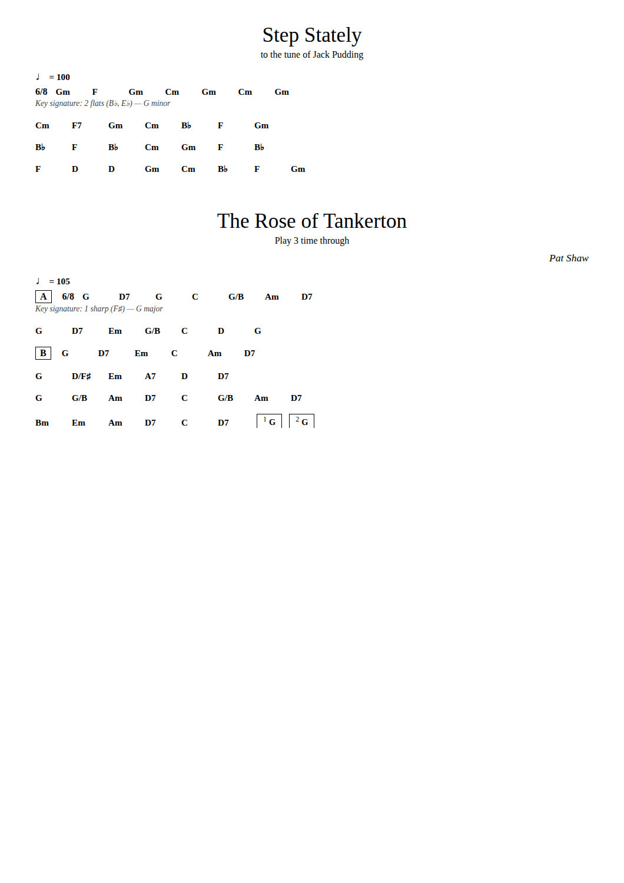Step Stately
to the tune of Jack Pudding
♩ = 100
6/8 Gm FGm Cm Gm Cm Gm
Key signature: 2 flats (B♭, E♭) — G minor
Cm F7 Gm Cm B♭FGm
B♭FB♭Cm Gm FB♭
FDDGm Cm B♭FGm
The Rose of Tankerton
Play 3 time through
Pat Shaw
♩ = 105
A 6/8 GD7 GCG/B Am D7
Key signature: 1 sharp (F♯) — G major
GD7 Em G/B CDG
B GD7 Em CAm D7
GD/F♯Em A7 DD7
GG/B Am D7 CG/B Am D7
Bm Em Am D7 CD7 1G 2G